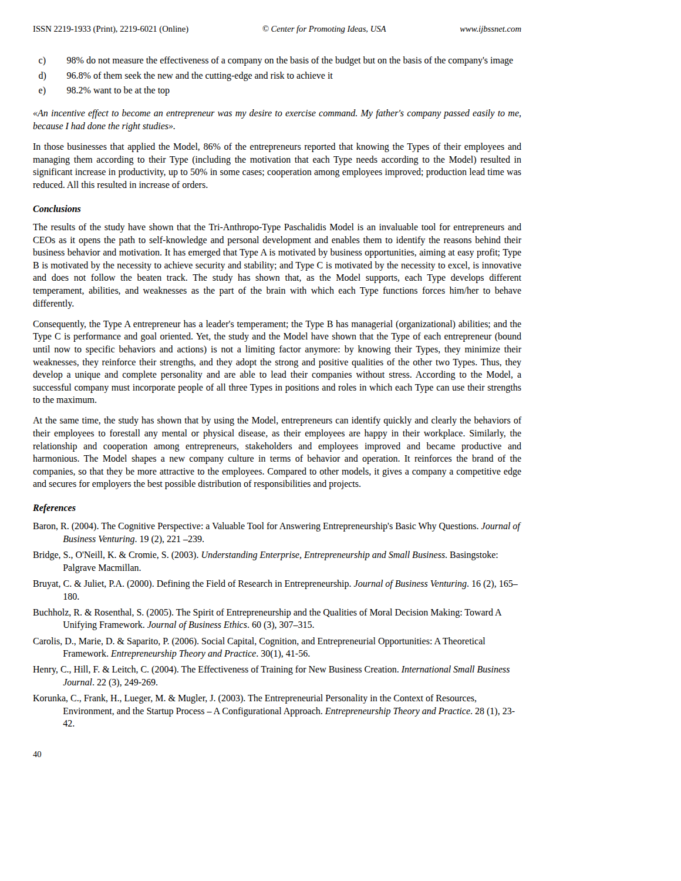ISSN 2219-1933 (Print), 2219-6021 (Online) © Center for Promoting Ideas, USA www.ijbssnet.com
c) 98% do not measure the effectiveness of a company on the basis of the budget but on the basis of the company's image
d) 96.8% of them seek the new and the cutting-edge and risk to achieve it
e) 98.2% want to be at the top
«An incentive effect to become an entrepreneur was my desire to exercise command. My father's company passed easily to me, because I had done the right studies».
In those businesses that applied the Model, 86% of the entrepreneurs reported that knowing the Types of their employees and managing them according to their Type (including the motivation that each Type needs according to the Model) resulted in significant increase in productivity, up to 50% in some cases; cooperation among employees improved; production lead time was reduced. All this resulted in increase of orders.
Conclusions
The results of the study have shown that the Tri-Anthropo-Type Paschalidis Model is an invaluable tool for entrepreneurs and CEOs as it opens the path to self-knowledge and personal development and enables them to identify the reasons behind their business behavior and motivation. It has emerged that Type A is motivated by business opportunities, aiming at easy profit; Type B is motivated by the necessity to achieve security and stability; and Type C is motivated by the necessity to excel, is innovative and does not follow the beaten track. The study has shown that, as the Model supports, each Type develops different temperament, abilities, and weaknesses as the part of the brain with which each Type functions forces him/her to behave differently.
Consequently, the Type A entrepreneur has a leader's temperament; the Type B has managerial (organizational) abilities; and the Type C is performance and goal oriented. Yet, the study and the Model have shown that the Type of each entrepreneur (bound until now to specific behaviors and actions) is not a limiting factor anymore: by knowing their Types, they minimize their weaknesses, they reinforce their strengths, and they adopt the strong and positive qualities of the other two Types. Thus, they develop a unique and complete personality and are able to lead their companies without stress. According to the Model, a successful company must incorporate people of all three Types in positions and roles in which each Type can use their strengths to the maximum.
At the same time, the study has shown that by using the Model, entrepreneurs can identify quickly and clearly the behaviors of their employees to forestall any mental or physical disease, as their employees are happy in their workplace. Similarly, the relationship and cooperation among entrepreneurs, stakeholders and employees improved and became productive and harmonious. The Model shapes a new company culture in terms of behavior and operation. It reinforces the brand of the companies, so that they be more attractive to the employees. Compared to other models, it gives a company a competitive edge and secures for employers the best possible distribution of responsibilities and projects.
References
Baron, R. (2004). The Cognitive Perspective: a Valuable Tool for Answering Entrepreneurship's Basic Why Questions. Journal of Business Venturing. 19 (2), 221 –239.
Bridge, S., O'Neill, K. & Cromie, S. (2003). Understanding Enterprise, Entrepreneurship and Small Business. Basingstoke: Palgrave Macmillan.
Bruyat, C. & Juliet, P.A. (2000). Defining the Field of Research in Entrepreneurship. Journal of Business Venturing. 16 (2), 165–180.
Buchholz, R. & Rosenthal, S. (2005). The Spirit of Entrepreneurship and the Qualities of Moral Decision Making: Toward A Unifying Framework. Journal of Business Ethics. 60 (3), 307–315.
Carolis, D., Marie, D. & Saparito, P. (2006). Social Capital, Cognition, and Entrepreneurial Opportunities: A Theoretical Framework. Entrepreneurship Theory and Practice. 30(1), 41-56.
Henry, C., Hill, F. & Leitch, C. (2004). The Effectiveness of Training for New Business Creation. International Small Business Journal. 22 (3), 249-269.
Korunka, C., Frank, H., Lueger, M. & Mugler, J. (2003). The Entrepreneurial Personality in the Context of Resources, Environment, and the Startup Process – A Configurational Approach. Entrepreneurship Theory and Practice. 28 (1), 23-42.
40